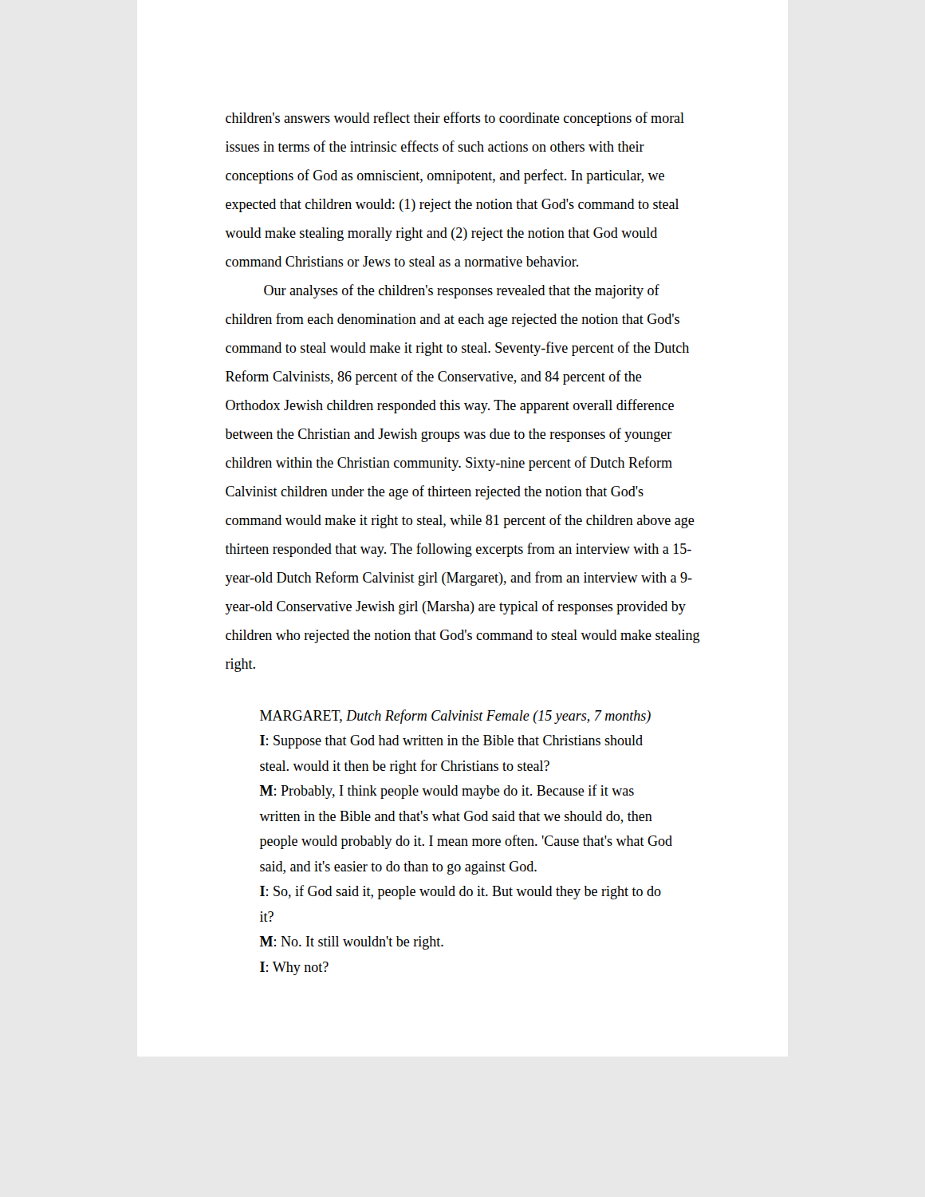children's answers would reflect their efforts to coordinate conceptions of moral issues in terms of the intrinsic effects of such actions on others with their conceptions of God as omniscient, omnipotent, and perfect. In particular, we expected that children would: (1) reject the notion that God's command to steal would make stealing morally right and (2) reject the notion that God would command Christians or Jews to steal as a normative behavior.
Our analyses of the children's responses revealed that the majority of children from each denomination and at each age rejected the notion that God's command to steal would make it right to steal. Seventy-five percent of the Dutch Reform Calvinists, 86 percent of the Conservative, and 84 percent of the Orthodox Jewish children responded this way. The apparent overall difference between the Christian and Jewish groups was due to the responses of younger children within the Christian community. Sixty-nine percent of Dutch Reform Calvinist children under the age of thirteen rejected the notion that God's command would make it right to steal, while 81 percent of the children above age thirteen responded that way. The following excerpts from an interview with a 15-year-old Dutch Reform Calvinist girl (Margaret), and from an interview with a 9-year-old Conservative Jewish girl (Marsha) are typical of responses provided by children who rejected the notion that God's command to steal would make stealing right.
MARGARET, Dutch Reform Calvinist Female (15 years, 7 months)
I: Suppose that God had written in the Bible that Christians should steal. would it then be right for Christians to steal?
M: Probably, I think people would maybe do it. Because if it was written in the Bible and that's what God said that we should do, then people would probably do it. I mean more often. 'Cause that's what God said, and it's easier to do than to go against God.
I: So, if God said it, people would do it. But would they be right to do it?
M: No. It still wouldn't be right.
I: Why not?